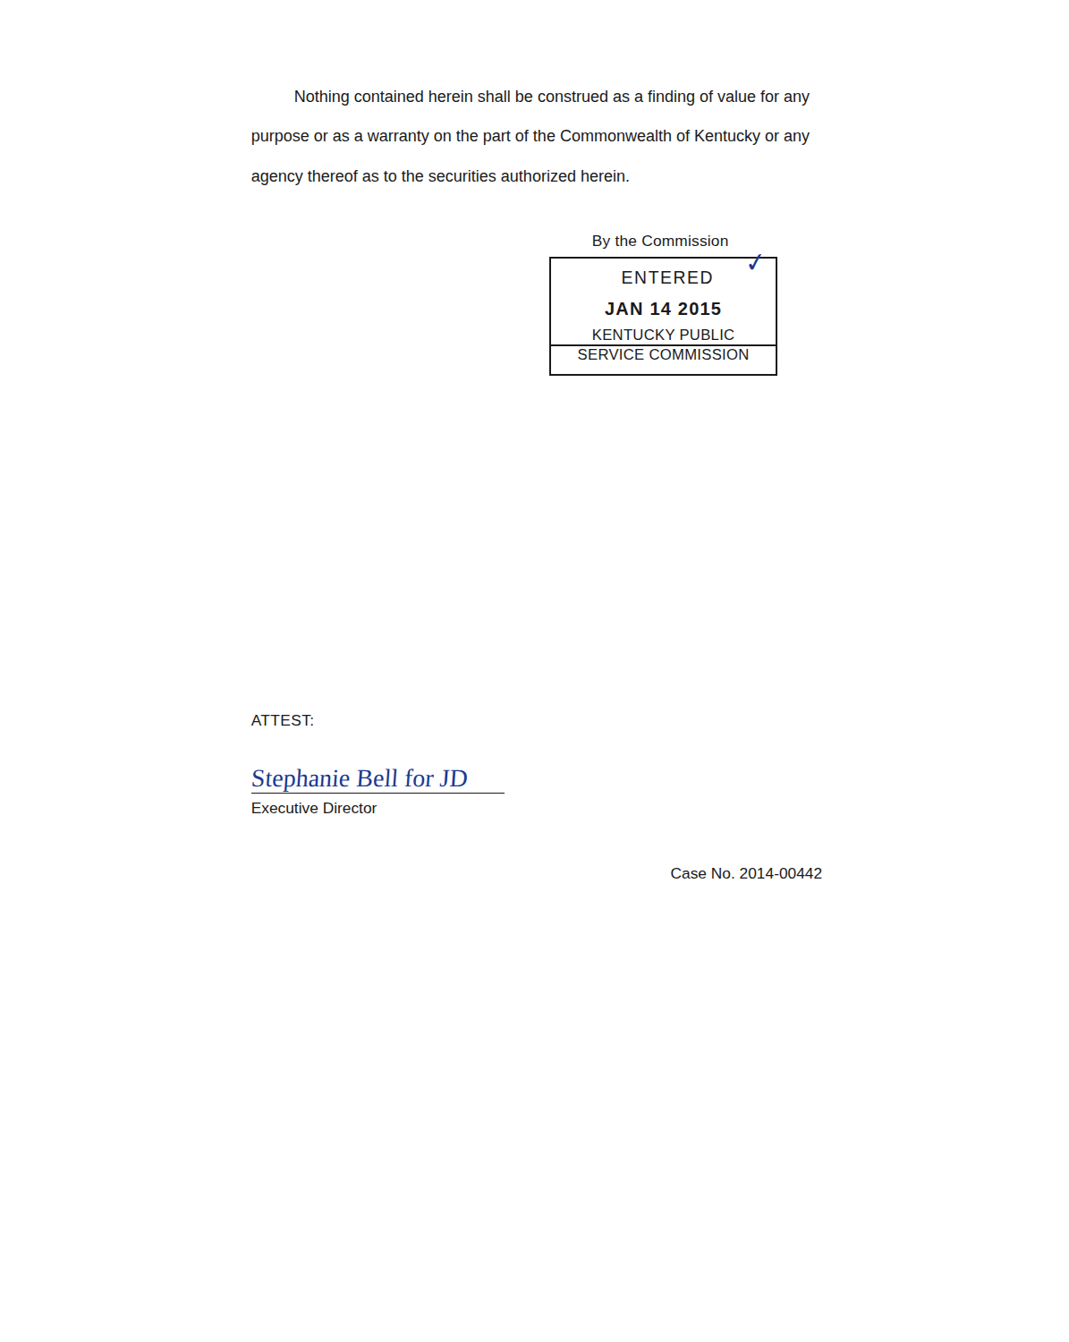Nothing contained herein shall be construed as a finding of value for any purpose or as a warranty on the part of the Commonwealth of Kentucky or any agency thereof as to the securities authorized herein.
By the Commission
✓
ENTERED
JAN 14 2015
KENTUCKY PUBLIC SERVICE COMMISSION
ATTEST:
Stephanie Bell for JD
Executive Director
Case No. 2014-00442